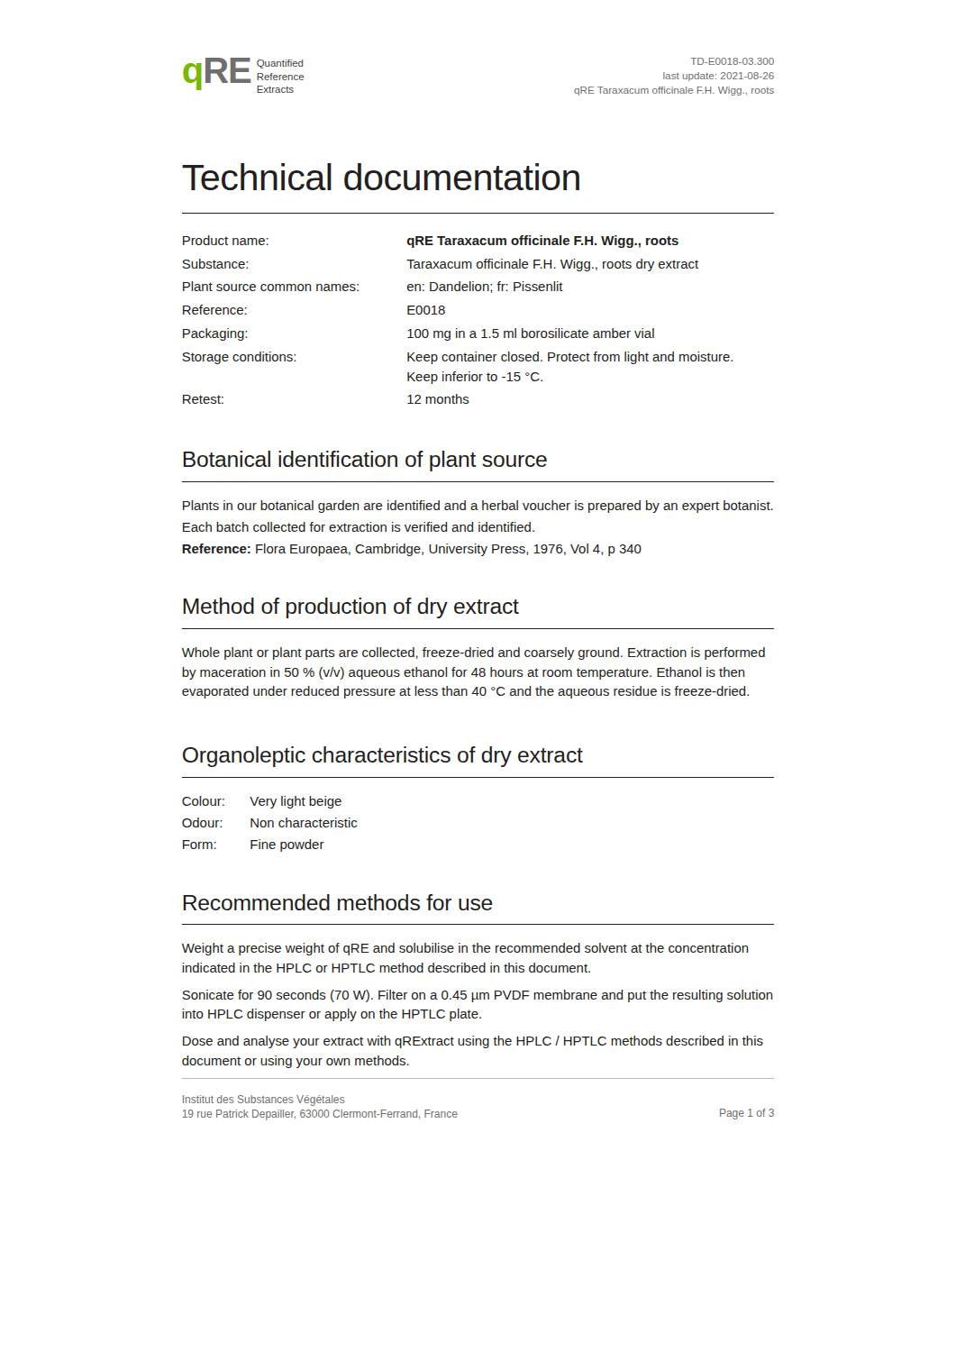q RE
Quantified
Reference
Extracts
TD-E0018-03.300
last update: 2021-08-26
qRE Taraxacum officinale F.H. Wigg., roots
Technical documentation
| Product name: | qRE Taraxacum officinale F.H. Wigg., roots |
| Substance: | Taraxacum officinale F.H. Wigg., roots dry extract |
| Plant source common names: | en: Dandelion; fr: Pissenlit |
| Reference: | E0018 |
| Packaging: | 100 mg in a 1.5 ml borosilicate amber vial |
| Storage conditions: | Keep container closed. Protect from light and moisture. Keep inferior to -15 °C. |
| Retest: | 12 months |
Botanical identification of plant source
Plants in our botanical garden are identified and a herbal voucher is prepared by an expert botanist.
Each batch collected for extraction is verified and identified.
Reference: Flora Europaea, Cambridge, University Press, 1976, Vol 4, p 340
Method of production of dry extract
Whole plant or plant parts are collected, freeze-dried and coarsely ground. Extraction is performed by maceration in 50 % (v/v) aqueous ethanol for 48 hours at room temperature. Ethanol is then evaporated under reduced pressure at less than 40 °C and the aqueous residue is freeze-dried.
Organoleptic characteristics of dry extract
| Colour: | Very light beige |
| Odour: | Non characteristic |
| Form: | Fine powder |
Recommended methods for use
Weight a precise weight of qRE and solubilise in the recommended solvent at the concentration indicated in the HPLC or HPTLC method described in this document.
Sonicate for 90 seconds (70 W). Filter on a 0.45 µm PVDF membrane and put the resulting solution into HPLC dispenser or apply on the HPTLC plate.
Dose and analyse your extract with qRExtract using the HPLC / HPTLC methods described in this document or using your own methods.
Institut des Substances Végétales
19 rue Patrick Depailler, 63000 Clermont-Ferrand, France
Page 1 of 3